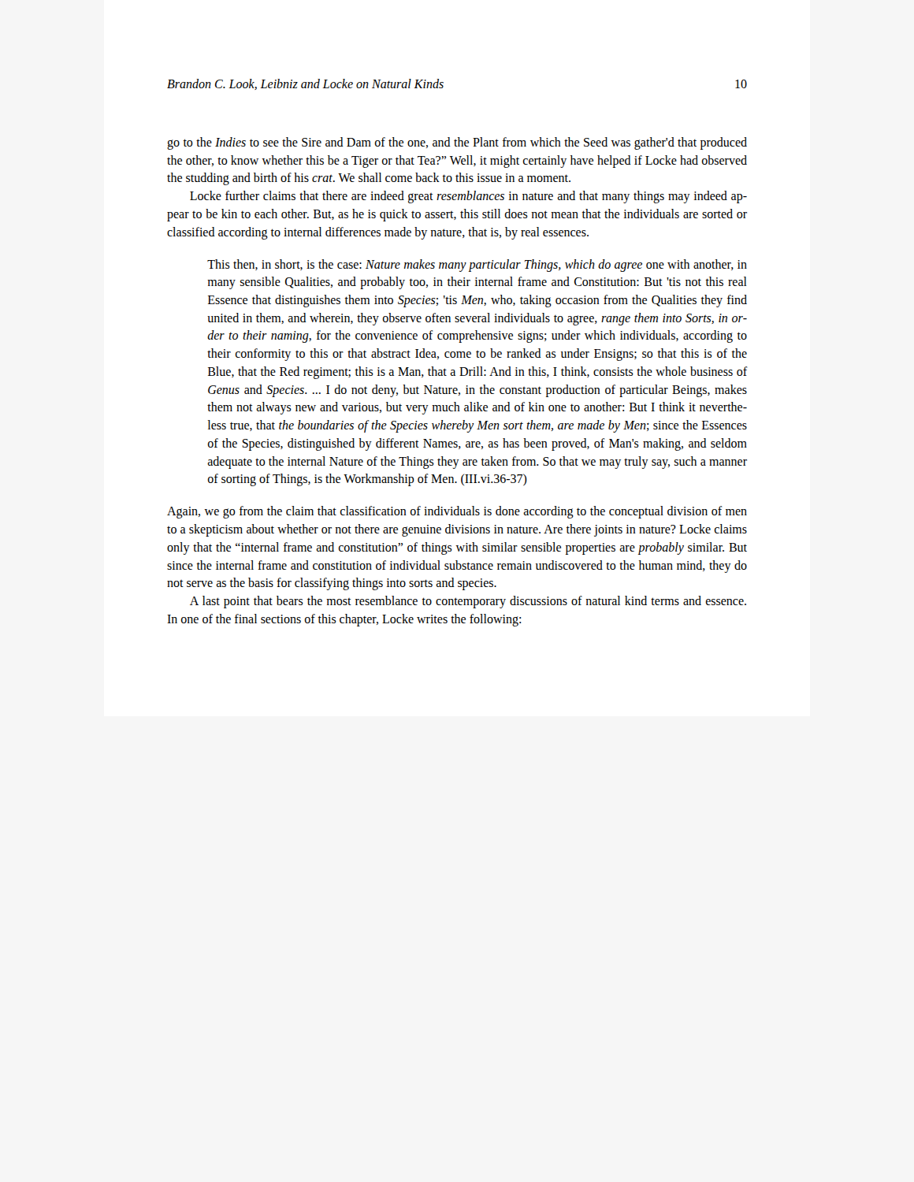Brandon C. Look, Leibniz and Locke on Natural Kinds 10
go to the Indies to see the Sire and Dam of the one, and the Plant from which the Seed was gather'd that produced the other, to know whether this be a Tiger or that Tea?” Well, it might certainly have helped if Locke had observed the studding and birth of his crat. We shall come back to this issue in a moment.
Locke further claims that there are indeed great resemblances in nature and that many things may indeed appear to be kin to each other. But, as he is quick to assert, this still does not mean that the individuals are sorted or classified according to internal differences made by nature, that is, by real essences.
This then, in short, is the case: Nature makes many particular Things, which do agree one with another, in many sensible Qualities, and probably too, in their internal frame and Constitution: But 'tis not this real Essence that distinguishes them into Species; 'tis Men, who, taking occasion from the Qualities they find united in them, and wherein, they observe often several individuals to agree, range them into Sorts, in order to their naming, for the convenience of comprehensive signs; under which individuals, according to their conformity to this or that abstract Idea, come to be ranked as under Ensigns; so that this is of the Blue, that the Red regiment; this is a Man, that a Drill: And in this, I think, consists the whole business of Genus and Species. ... I do not deny, but Nature, in the constant production of particular Beings, makes them not always new and various, but very much alike and of kin one to another: But I think it nevertheless true, that the boundaries of the Species whereby Men sort them, are made by Men; since the Essences of the Species, distinguished by different Names, are, as has been proved, of Man's making, and seldom adequate to the internal Nature of the Things they are taken from. So that we may truly say, such a manner of sorting of Things, is the Workmanship of Men. (III.vi.36-37)
Again, we go from the claim that classification of individuals is done according to the conceptual division of men to a skepticism about whether or not there are genuine divisions in nature. Are there joints in nature? Locke claims only that the “internal frame and constitution” of things with similar sensible properties are probably similar. But since the internal frame and constitution of individual substance remain undiscovered to the human mind, they do not serve as the basis for classifying things into sorts and species.
A last point that bears the most resemblance to contemporary discussions of natural kind terms and essence. In one of the final sections of this chapter, Locke writes the following: